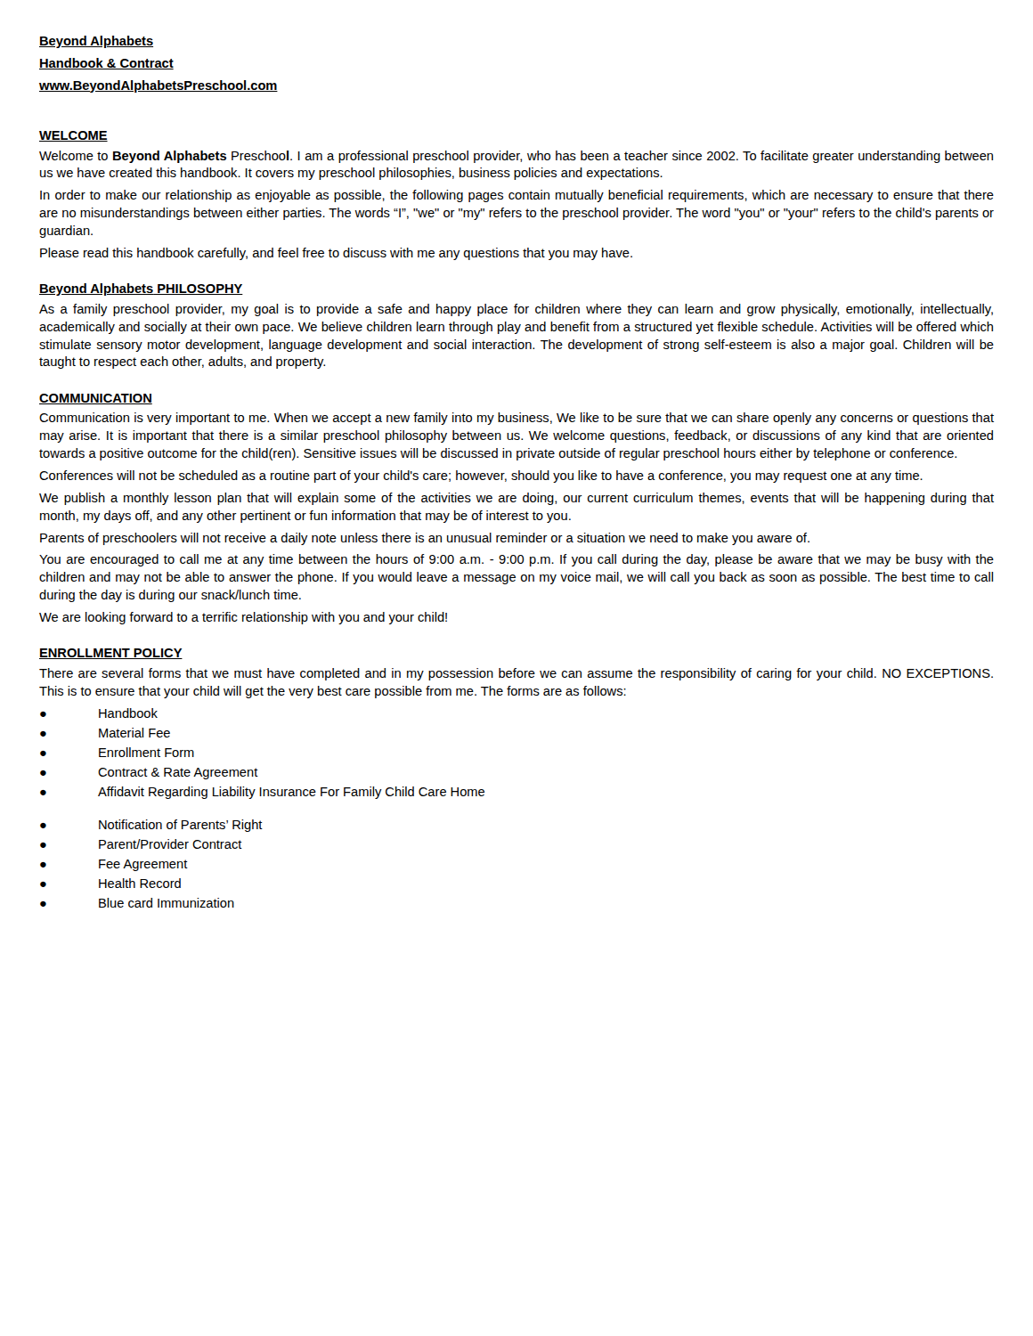Beyond Alphabets
Handbook & Contract
www.BeyondAlphabetsPreschool.com
WELCOME
Welcome to Beyond Alphabets Preschool. I am a professional preschool provider, who has been a teacher since 2002. To facilitate greater understanding between us we have created this handbook. It covers my preschool philosophies, business policies and expectations.
In order to make our relationship as enjoyable as possible, the following pages contain mutually beneficial requirements, which are necessary to ensure that there are no misunderstandings between either parties. The words “I”, "we" or "my" refers to the preschool provider. The word "you" or "your" refers to the child's parents or guardian.
Please read this handbook carefully, and feel free to discuss with me any questions that you may have.
Beyond Alphabets PHILOSOPHY
As a family preschool provider, my goal is to provide a safe and happy place for children where they can learn and grow physically, emotionally, intellectually, academically and socially at their own pace. We believe children learn through play and benefit from a structured yet flexible schedule. Activities will be offered which stimulate sensory motor development, language development and social interaction. The development of strong self-esteem is also a major goal. Children will be taught to respect each other, adults, and property.
COMMUNICATION
Communication is very important to me. When we accept a new family into my business, We like to be sure that we can share openly any concerns or questions that may arise. It is important that there is a similar preschool philosophy between us. We welcome questions, feedback, or discussions of any kind that are oriented towards a positive outcome for the child(ren). Sensitive issues will be discussed in private outside of regular preschool hours either by telephone or conference.
Conferences will not be scheduled as a routine part of your child's care; however, should you like to have a conference, you may request one at any time.
We publish a monthly lesson plan that will explain some of the activities we are doing, our current curriculum themes, events that will be happening during that month, my days off, and any other pertinent or fun information that may be of interest to you.
Parents of preschoolers will not receive a daily note unless there is an unusual reminder or a situation we need to make you aware of.
You are encouraged to call me at any time between the hours of 9:00 a.m. - 9:00 p.m. If you call during the day, please be aware that we may be busy with the children and may not be able to answer the phone. If you would leave a message on my voice mail, we will call you back as soon as possible. The best time to call during the day is during our snack/lunch time.
We are looking forward to a terrific relationship with you and your child!
ENROLLMENT POLICY
There are several forms that we must have completed and in my possession before we can assume the responsibility of caring for your child. NO EXCEPTIONS. This is to ensure that your child will get the very best care possible from me. The forms are as follows:
Handbook
Material Fee
Enrollment Form
Contract & Rate Agreement
Affidavit Regarding Liability Insurance For Family Child Care Home
Notification of Parents’ Right
Parent/Provider Contract
Fee Agreement
Health Record
Blue card Immunization